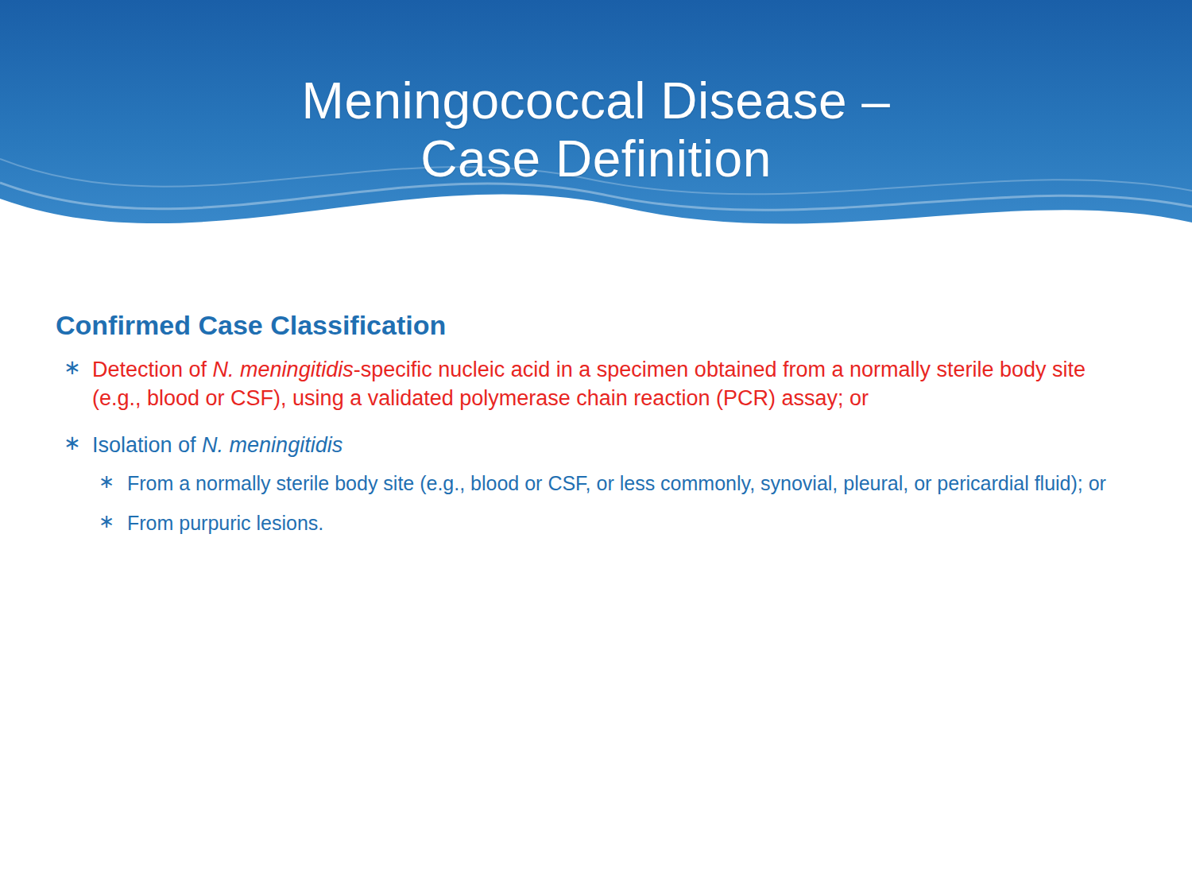Meningococcal Disease –
Case Definition
Confirmed Case Classification
Detection of N. meningitidis-specific nucleic acid in a specimen obtained from a normally sterile body site (e.g., blood or CSF), using a validated polymerase chain reaction (PCR) assay; or
Isolation of N. meningitidis
From a normally sterile body site (e.g., blood or CSF, or less commonly, synovial, pleural, or pericardial fluid); or
From purpuric lesions.